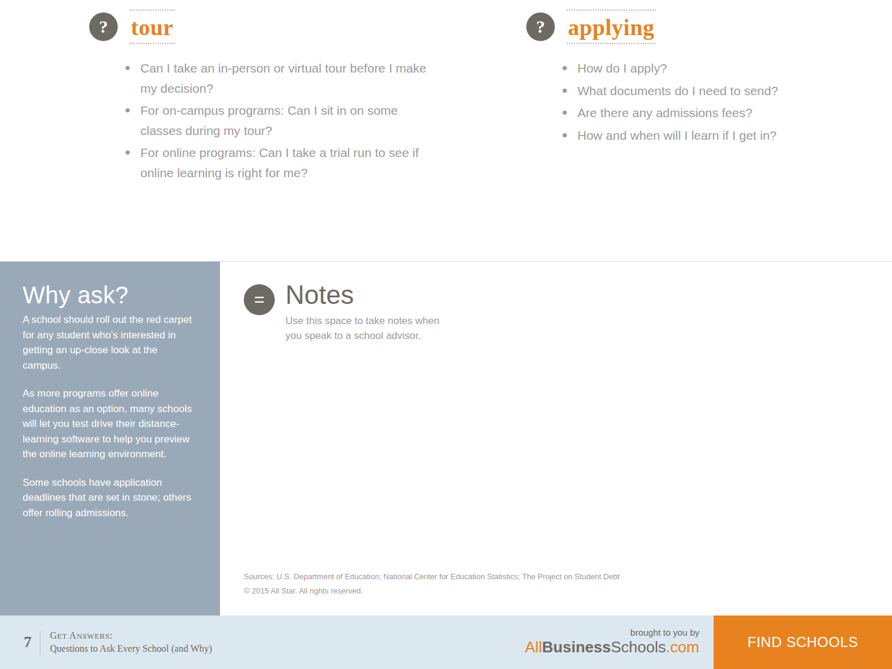?
tour
Can I take an in-person or virtual tour before I make my decision?
For on-campus programs: Can I sit in on some classes during my tour?
For online programs: Can I take a trial run to see if online learning is right for me?
?
applying
How do I apply?
What documents do I need to send?
Are there any admissions fees?
How and when will I learn if I get in?
Why ask?
A school should roll out the red carpet for any student who’s interested in getting an up-close look at the campus.
As more programs offer online education as an option, many schools will let you test drive their distance-learning software to help you preview the online learning environment.
Some schools have application deadlines that are set in stone; others offer rolling admissions.
=
Notes
Use this space to take notes when you speak to a school advisor.
Sources: U.S. Department of Education; National Center for Education Statistics; The Project on Student Debt
© 2015 All Star. All rights reserved.
7
GET ANSWERS:
Questions to Ask Every School (and Why)
brought to you by
All Business Schools.com
FIND SCHOOLS